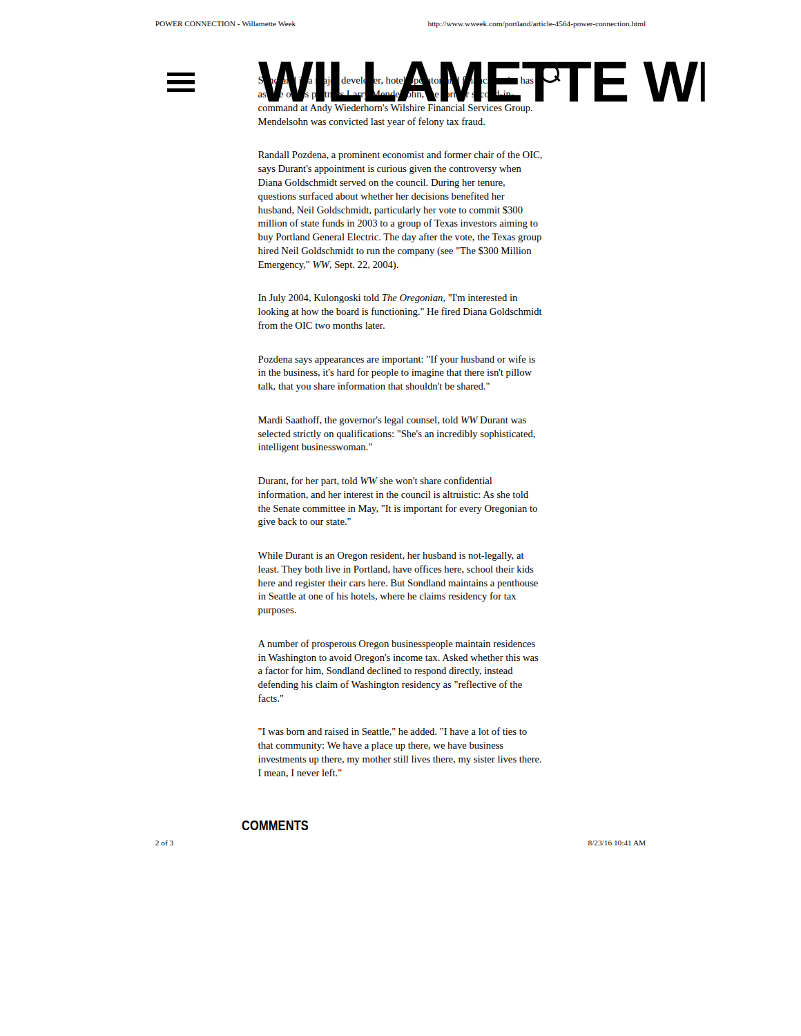POWER CONNECTION - Willamette Week
http://www.wweek.com/portland/article-4564-power-connection.html
WILLAMETTE WEEK
Sondland is a major developer, hotel operator and financier who has as one of his partners Larry Mendelsohn, the former second-in-command at Andy Wiederhorn's Wilshire Financial Services Group. Mendelsohn was convicted last year of felony tax fraud.
Randall Pozdena, a prominent economist and former chair of the OIC, says Durant's appointment is curious given the controversy when Diana Goldschmidt served on the council. During her tenure, questions surfaced about whether her decisions benefited her husband, Neil Goldschmidt, particularly her vote to commit $300 million of state funds in 2003 to a group of Texas investors aiming to buy Portland General Electric. The day after the vote, the Texas group hired Neil Goldschmidt to run the company (see "The $300 Million Emergency," WW, Sept. 22, 2004).
In July 2004, Kulongoski told The Oregonian, "I'm interested in looking at how the board is functioning." He fired Diana Goldschmidt from the OIC two months later.
Pozdena says appearances are important: "If your husband or wife is in the business, it's hard for people to imagine that there isn't pillow talk, that you share information that shouldn't be shared."
Mardi Saathoff, the governor's legal counsel, told WW Durant was selected strictly on qualifications: "She's an incredibly sophisticated, intelligent businesswoman."
Durant, for her part, told WW she won't share confidential information, and her interest in the council is altruistic: As she told the Senate committee in May, "It is important for every Oregonian to give back to our state."
While Durant is an Oregon resident, her husband is not-legally, at least. They both live in Portland, have offices here, school their kids here and register their cars here. But Sondland maintains a penthouse in Seattle at one of his hotels, where he claims residency for tax purposes.
A number of prosperous Oregon businesspeople maintain residences in Washington to avoid Oregon's income tax. Asked whether this was a factor for him, Sondland declined to respond directly, instead defending his claim of Washington residency as "reflective of the facts."
"I was born and raised in Seattle," he added. "I have a lot of ties to that community: We have a place up there, we have business investments up there, my mother still lives there, my sister lives there. I mean, I never left."
COMMENTS
2 of 3
8/23/16 10:41 AM